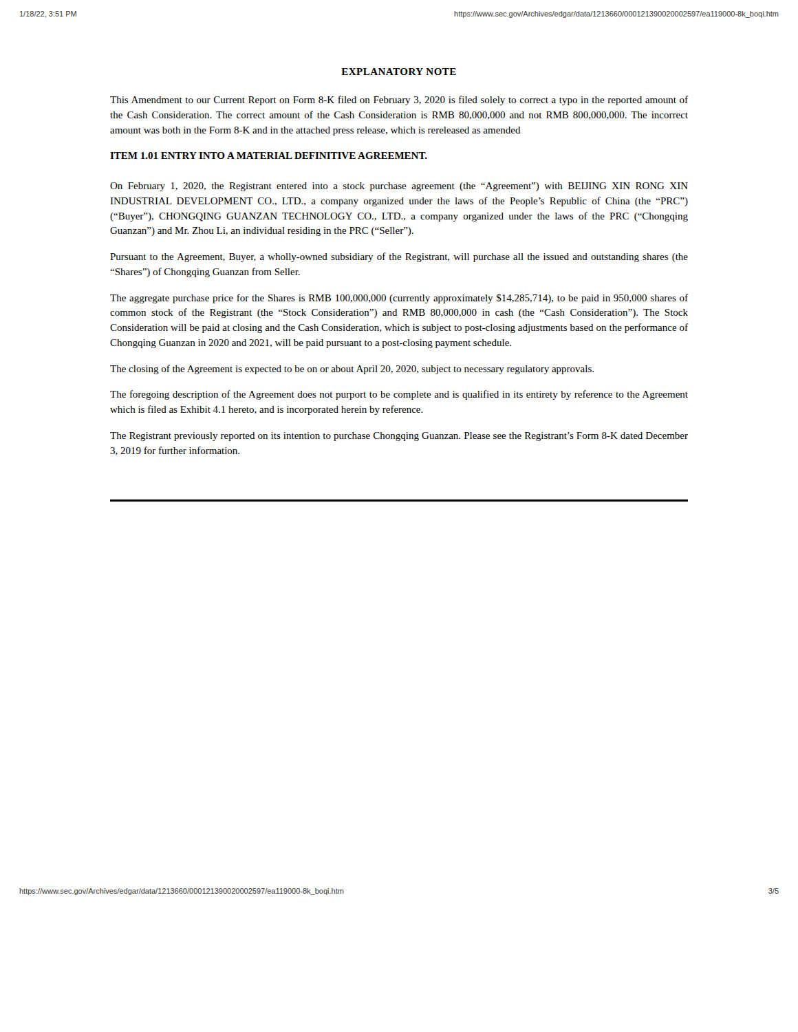1/18/22, 3:51 PM https://www.sec.gov/Archives/edgar/data/1213660/000121390020002597/ea119000-8k_boqi.htm
EXPLANATORY NOTE
This Amendment to our Current Report on Form 8-K filed on February 3, 2020 is filed solely to correct a typo in the reported amount of the Cash Consideration. The correct amount of the Cash Consideration is RMB 80,000,000 and not RMB 800,000,000. The incorrect amount was both in the Form 8-K and in the attached press release, which is rereleased as amended
ITEM 1.01 ENTRY INTO A MATERIAL DEFINITIVE AGREEMENT.
On February 1, 2020, the Registrant entered into a stock purchase agreement (the “Agreement”) with BEIJING XIN RONG XIN INDUSTRIAL DEVELOPMENT CO., LTD., a company organized under the laws of the People’s Republic of China (the “PRC”) (“Buyer”), CHONGQING GUANZAN TECHNOLOGY CO., LTD., a company organized under the laws of the PRC (“Chongqing Guanzan”) and Mr. Zhou Li, an individual residing in the PRC (“Seller”).
Pursuant to the Agreement, Buyer, a wholly-owned subsidiary of the Registrant, will purchase all the issued and outstanding shares (the “Shares”) of Chongqing Guanzan from Seller.
The aggregate purchase price for the Shares is RMB 100,000,000 (currently approximately $14,285,714), to be paid in 950,000 shares of common stock of the Registrant (the “Stock Consideration”) and RMB 80,000,000 in cash (the “Cash Consideration”). The Stock Consideration will be paid at closing and the Cash Consideration, which is subject to post-closing adjustments based on the performance of Chongqing Guanzan in 2020 and 2021, will be paid pursuant to a post-closing payment schedule.
The closing of the Agreement is expected to be on or about April 20, 2020, subject to necessary regulatory approvals.
The foregoing description of the Agreement does not purport to be complete and is qualified in its entirety by reference to the Agreement which is filed as Exhibit 4.1 hereto, and is incorporated herein by reference.
The Registrant previously reported on its intention to purchase Chongqing Guanzan. Please see the Registrant’s Form 8-K dated December 3, 2019 for further information.
https://www.sec.gov/Archives/edgar/data/1213660/000121390020002597/ea119000-8k_boqi.htm 3/5